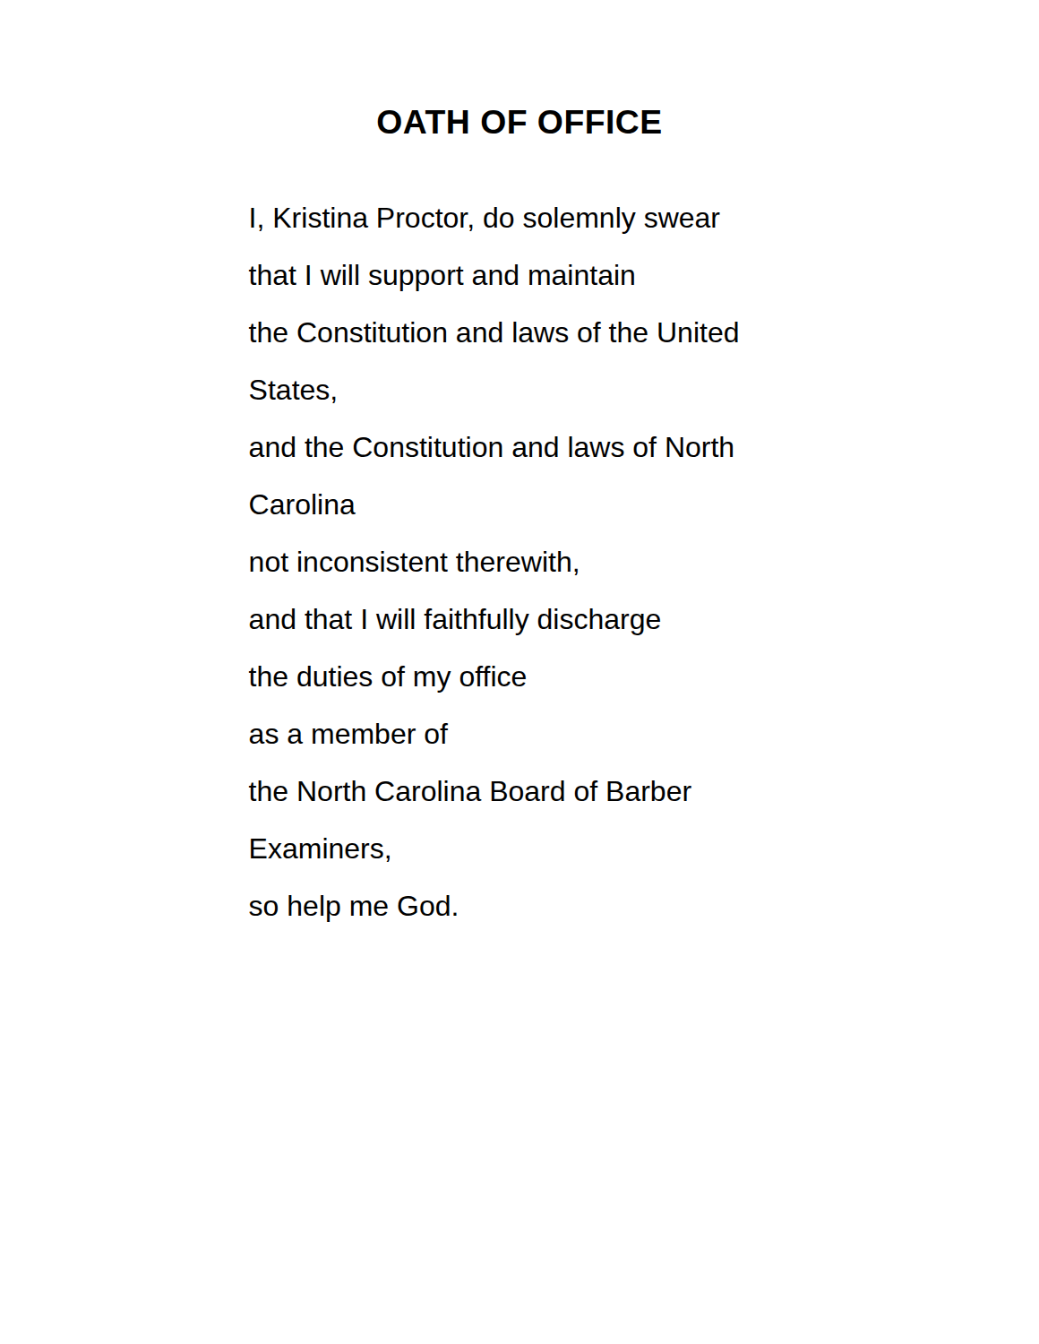OATH OF OFFICE
I, Kristina Proctor, do solemnly swear
that I will support and maintain
the Constitution and laws of the United States,
and the Constitution and laws of North Carolina
not inconsistent therewith,
and that I will faithfully discharge
the duties of my office
as a member of
the North Carolina Board of Barber Examiners,
so help me God.